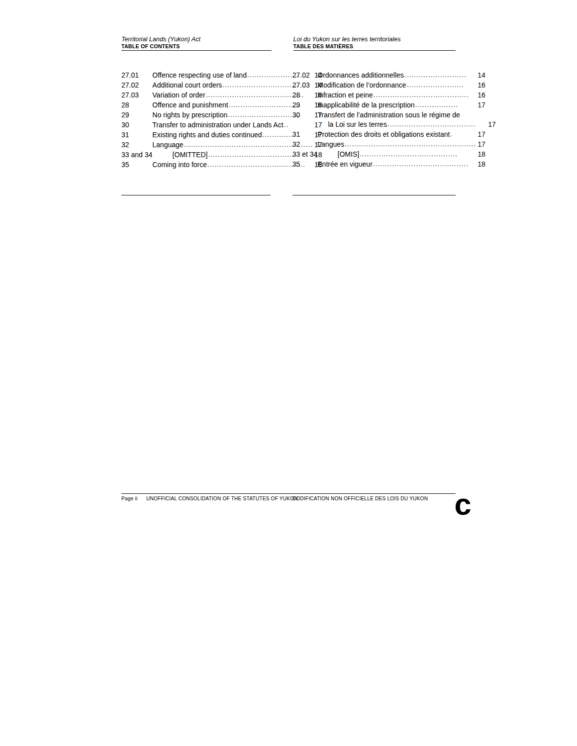Territorial Lands (Yukon) Act
TABLE OF CONTENTS
Loi du Yukon sur les terres territoriales
TABLE DES MATIÈRES
| 27.01 | Offence respecting use of land ...................... 14 |
| 27.02 | Additional court orders ................................ 14 |
| 27.03 | Variation of order ......................................... 16 |
| 28 | Offence and punishment .............................. 16 |
| 29 | No rights by prescription .............................. 17 |
| 30 | Transfer to administration under Lands Act .. 17 |
| 31 | Existing rights and duties continued ............. 17 |
| 32 | Language ...................................................... 17 |
| 33 and 34 | [OMITTED] .................................... 18 |
| 35 | Coming into force ......................................... 18 |
| 27.02 | Ordonnances additionnelles .......................... 14 |
| 27.03 | Modification de l’ordonnance ........................ 16 |
| 28 | Infraction et peine ........................................ 16 |
| 29 | Inapplicabilité de la prescription .................. 17 |
| 30 | Transfert de l’administration sous le régime de la Loi sur les terres ..................................... 17 |
| 31 | Protection des droits et obligations existant . 17 |
| 32 | Langues ....................................................... 17 |
| 33 et 34 | [OMIS] ......................................... 18 |
| 35 | Entrée en vigueur ........................................ 18 |
Page ii UNOFFICIAL CONSOLIDATION OF THE STATUTES OF YUKON
CODIFICATION NON OFFICIELLE DES LOIS DU YUKON
c